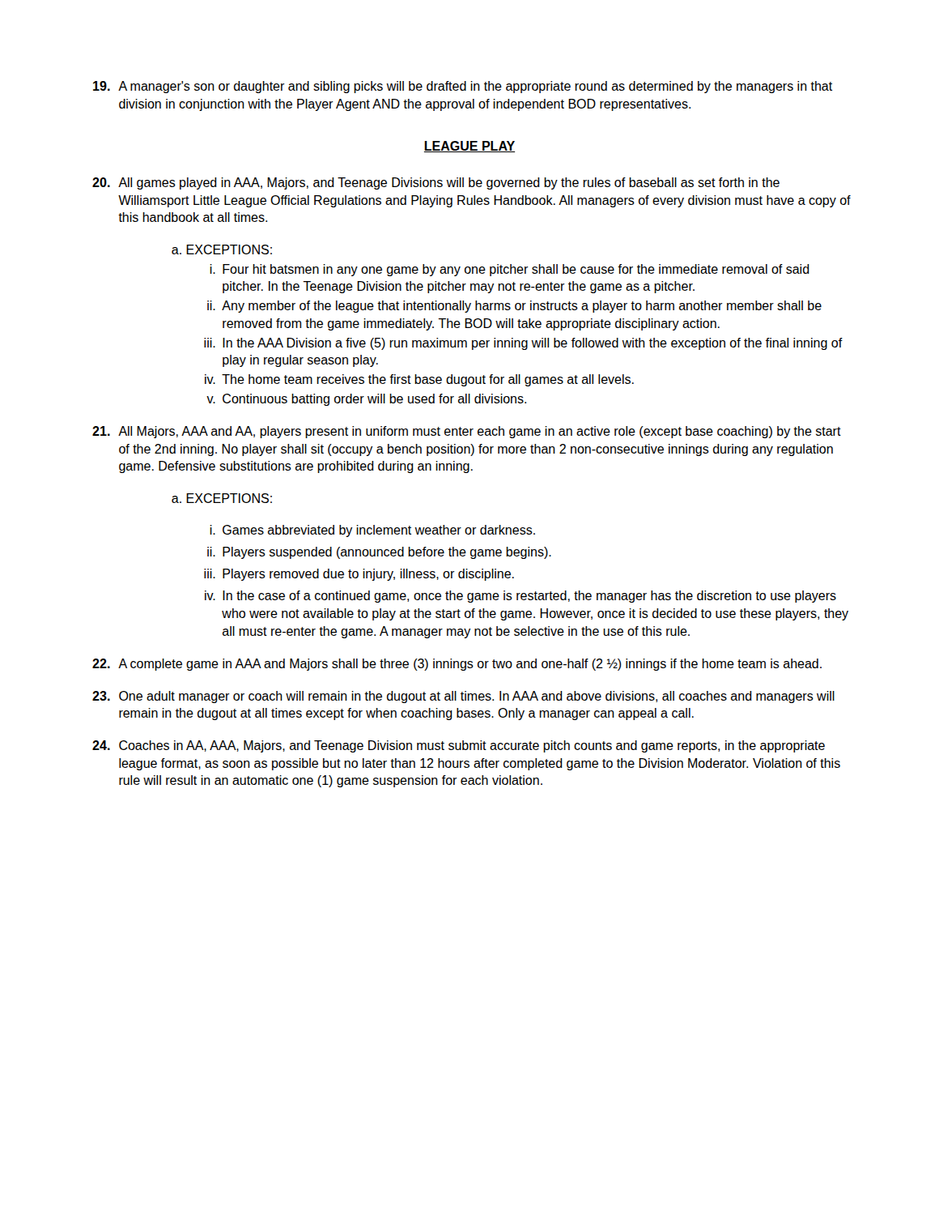A manager's son or daughter and sibling picks will be drafted in the appropriate round as determined by the managers in that division in conjunction with the Player Agent AND the approval of independent BOD representatives.
LEAGUE PLAY
All games played in AAA, Majors, and Teenage Divisions will be governed by the rules of baseball as set forth in the Williamsport Little League Official Regulations and Playing Rules Handbook. All managers of every division must have a copy of this handbook at all times.
EXCEPTIONS:
Four hit batsmen in any one game by any one pitcher shall be cause for the immediate removal of said pitcher. In the Teenage Division the pitcher may not re-enter the game as a pitcher.
Any member of the league that intentionally harms or instructs a player to harm another member shall be removed from the game immediately. The BOD will take appropriate disciplinary action.
In the AAA Division a five (5) run maximum per inning will be followed with the exception of the final inning of play in regular season play.
The home team receives the first base dugout for all games at all levels.
Continuous batting order will be used for all divisions.
All Majors, AAA and AA, players present in uniform must enter each game in an active role (except base coaching) by the start of the 2nd inning. No player shall sit (occupy a bench position) for more than 2 non-consecutive innings during any regulation game. Defensive substitutions are prohibited during an inning.
EXCEPTIONS:
Games abbreviated by inclement weather or darkness.
Players suspended (announced before the game begins).
Players removed due to injury, illness, or discipline.
In the case of a continued game, once the game is restarted, the manager has the discretion to use players who were not available to play at the start of the game. However, once it is decided to use these players, they all must re-enter the game. A manager may not be selective in the use of this rule.
A complete game in AAA and Majors shall be three (3) innings or two and one-half (2 ½) innings if the home team is ahead.
One adult manager or coach will remain in the dugout at all times. In AAA and above divisions, all coaches and managers will remain in the dugout at all times except for when coaching bases. Only a manager can appeal a call.
Coaches in AA, AAA, Majors, and Teenage Division must submit accurate pitch counts and game reports, in the appropriate league format, as soon as possible but no later than 12 hours after completed game to the Division Moderator. Violation of this rule will result in an automatic one (1) game suspension for each violation.